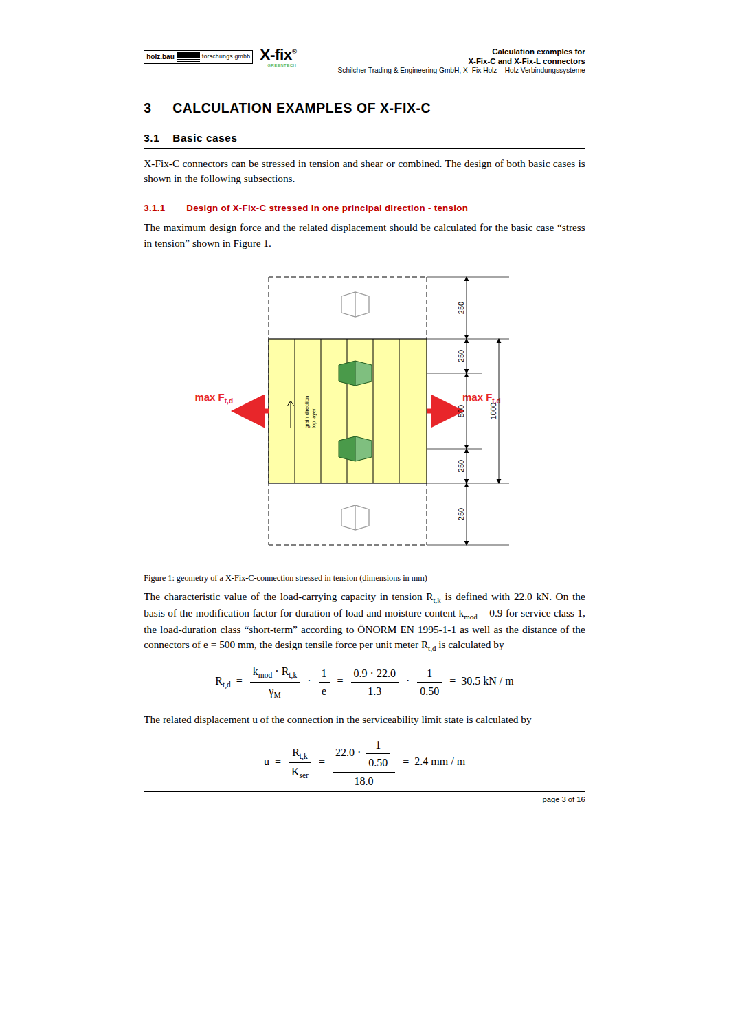holz.bau forschungs gmbh
X-fix®
GREENTECH
Calculation examples for
X-Fix-C and X-Fix-L connectors
Schilcher Trading & Engineering GmbH, X- Fix Holz – Holz Verbindungssysteme
3 CALCULATION EXAMPLES OF X-FIX-C
3.1 Basic cases
X-Fix-C connectors can be stressed in tension and shear or combined. The design of both basic cases is shown in the following subsections.
3.1.1 Design of X-Fix-C stressed in one principal direction - tension
The maximum design force and the related displacement should be calculated for the basic case “stress in tension” shown in Figure 1.
max Ft,d max Ft,d grain direction top layer 250 250 500 250 250 1000
Figure 1: geometry of a X-Fix-C-connection stressed in tension (dimensions in mm)
The characteristic value of the load-carrying capacity in tension Rt,k is defined with 22.0 kN. On the basis of the modification factor for duration of load and moisture content kmod = 0.9 for service class 1, the load-duration class “short-term” according to ÖNORM EN 1995-1-1 as well as the distance of the connectors of e = 500 mm, the design tensile force per unit meter Rt,d is calculated by
Rt,d = kmod · Rt,k γM · 1 e = 0.9 · 22.0 1.3 · 1 0.50 = 30.5 kN / m
The related displacement u of the connection in the serviceability limit state is calculated by
u = Rt,k Kser = 22.0 · 1 0.50 18.0 = 2.4 mm / m
page 3 of 16